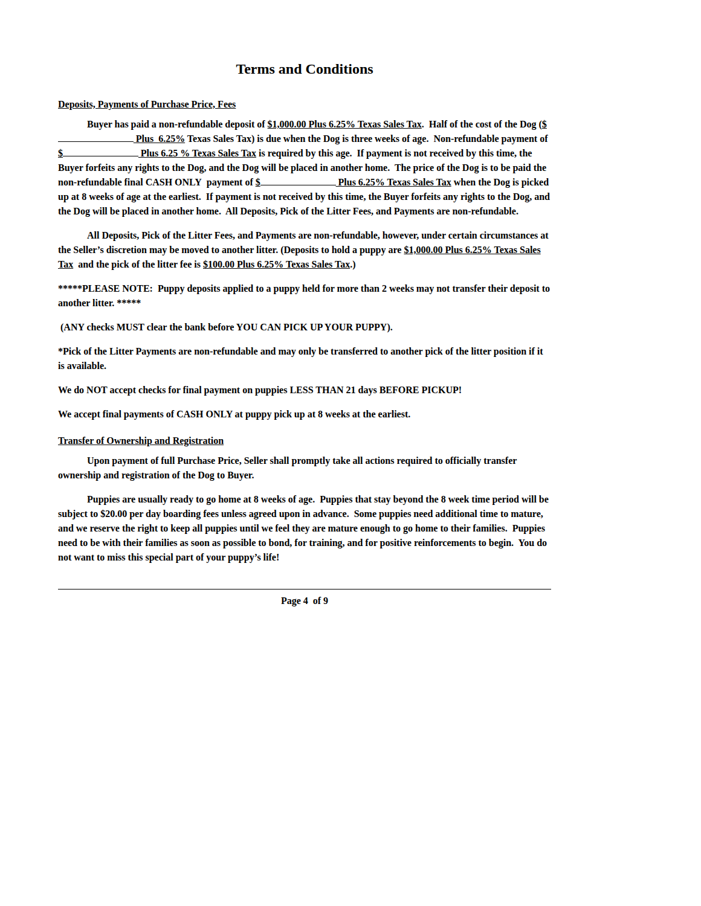Terms and Conditions
Deposits, Payments of Purchase Price, Fees
Buyer has paid a non-refundable deposit of $1,000.00 Plus 6.25% Texas Sales Tax. Half of the cost of the Dog ($ Plus 6.25% Texas Sales Tax) is due when the Dog is three weeks of age. Non-refundable payment of $ Plus 6.25 % Texas Sales Tax is required by this age. If payment is not received by this time, the Buyer forfeits any rights to the Dog, and the Dog will be placed in another home. The price of the Dog is to be paid the non-refundable final CASH ONLY payment of $ Plus 6.25% Texas Sales Tax when the Dog is picked up at 8 weeks of age at the earliest. If payment is not received by this time, the Buyer forfeits any rights to the Dog, and the Dog will be placed in another home. All Deposits, Pick of the Litter Fees, and Payments are non-refundable.
All Deposits, Pick of the Litter Fees, and Payments are non-refundable, however, under certain circumstances at the Seller’s discretion may be moved to another litter. (Deposits to hold a puppy are $1,000.00 Plus 6.25% Texas Sales Tax and the pick of the litter fee is $100.00 Plus 6.25% Texas Sales Tax.)
*****PLEASE NOTE: Puppy deposits applied to a puppy held for more than 2 weeks may not transfer their deposit to another litter. *****
(ANY checks MUST clear the bank before YOU CAN PICK UP YOUR PUPPY).
*Pick of the Litter Payments are non-refundable and may only be transferred to another pick of the litter position if it is available.
We do NOT accept checks for final payment on puppies LESS THAN 21 days BEFORE PICKUP!
We accept final payments of CASH ONLY at puppy pick up at 8 weeks at the earliest.
Transfer of Ownership and Registration
Upon payment of full Purchase Price, Seller shall promptly take all actions required to officially transfer ownership and registration of the Dog to Buyer.
Puppies are usually ready to go home at 8 weeks of age. Puppies that stay beyond the 8 week time period will be subject to $20.00 per day boarding fees unless agreed upon in advance. Some puppies need additional time to mature, and we reserve the right to keep all puppies until we feel they are mature enough to go home to their families. Puppies need to be with their families as soon as possible to bond, for training, and for positive reinforcements to begin. You do not want to miss this special part of your puppy’s life!
Page 4 of 9